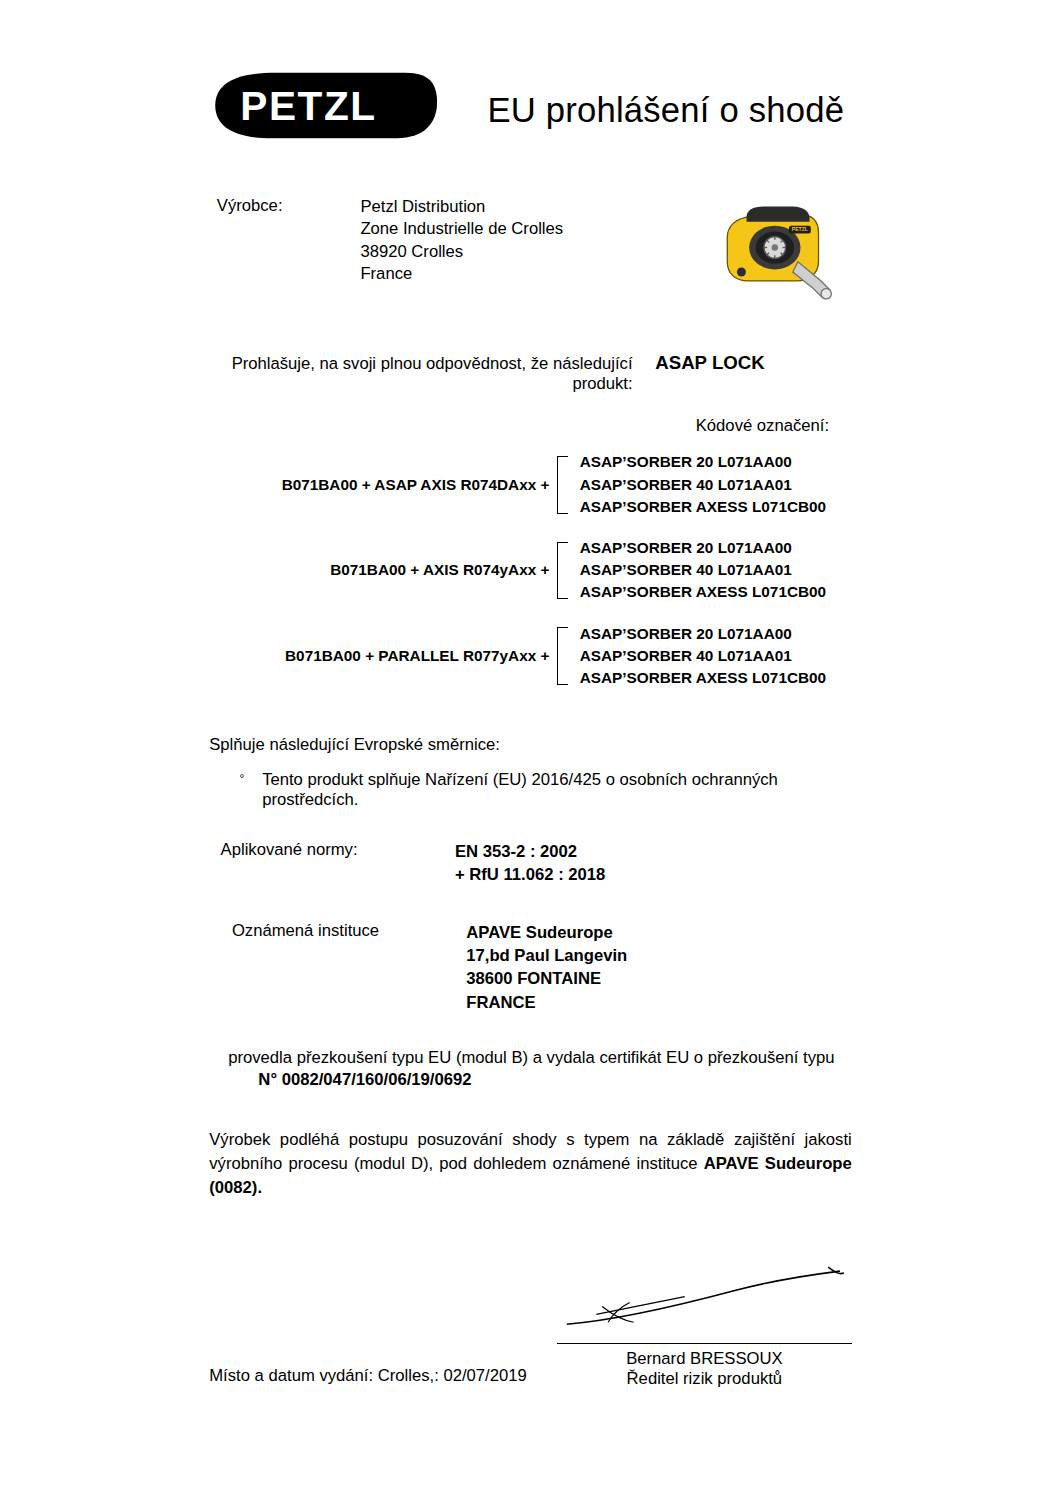PETZL R
EU prohlášení o shodě
Výrobce:
Petzl Distribution
Zone Industrielle de Crolles
38920 Crolles
France
PETZL
Prohlašuje, na svoji plnou odpovědnost, že následující produkt:
ASAP LOCK
Kódové označení:
B071BA00 + ASAP AXIS R074DAxx +
ASAP’SORBER 20 L071AA00
ASAP’SORBER 40 L071AA01
ASAP’SORBER AXESS L071CB00
B071BA00 + AXIS R074yAxx +
ASAP’SORBER 20 L071AA00
ASAP’SORBER 40 L071AA01
ASAP’SORBER AXESS L071CB00
B071BA00 + PARALLEL R077yAxx +
ASAP’SORBER 20 L071AA00
ASAP’SORBER 40 L071AA01
ASAP’SORBER AXESS L071CB00
Splňuje následující Evropské směrnice:
°
Tento produkt splňuje Nařízení (EU) 2016/425 o osobních ochranných prostředcích.
Aplikované normy:
EN 353-2 : 2002
+ RfU 11.062 : 2018
Oznámená instituce
APAVE Sudeurope
17,bd Paul Langevin
38600 FONTAINE
FRANCE
provedla přezkoušení typu EU (modul B) a vydala certifikát EU o přezkoušení typu N° 0082/047/160/06/19/0692
Výrobek podléhá postupu posuzování shody s typem na základě zajištění jakosti výrobního procesu (modul D), pod dohledem oznámené instituce APAVE Sudeurope (0082).
Místo a datum vydání: Crolles,: 02/07/2019
Bernard BRESSOUX
Ředitel rizik produktů